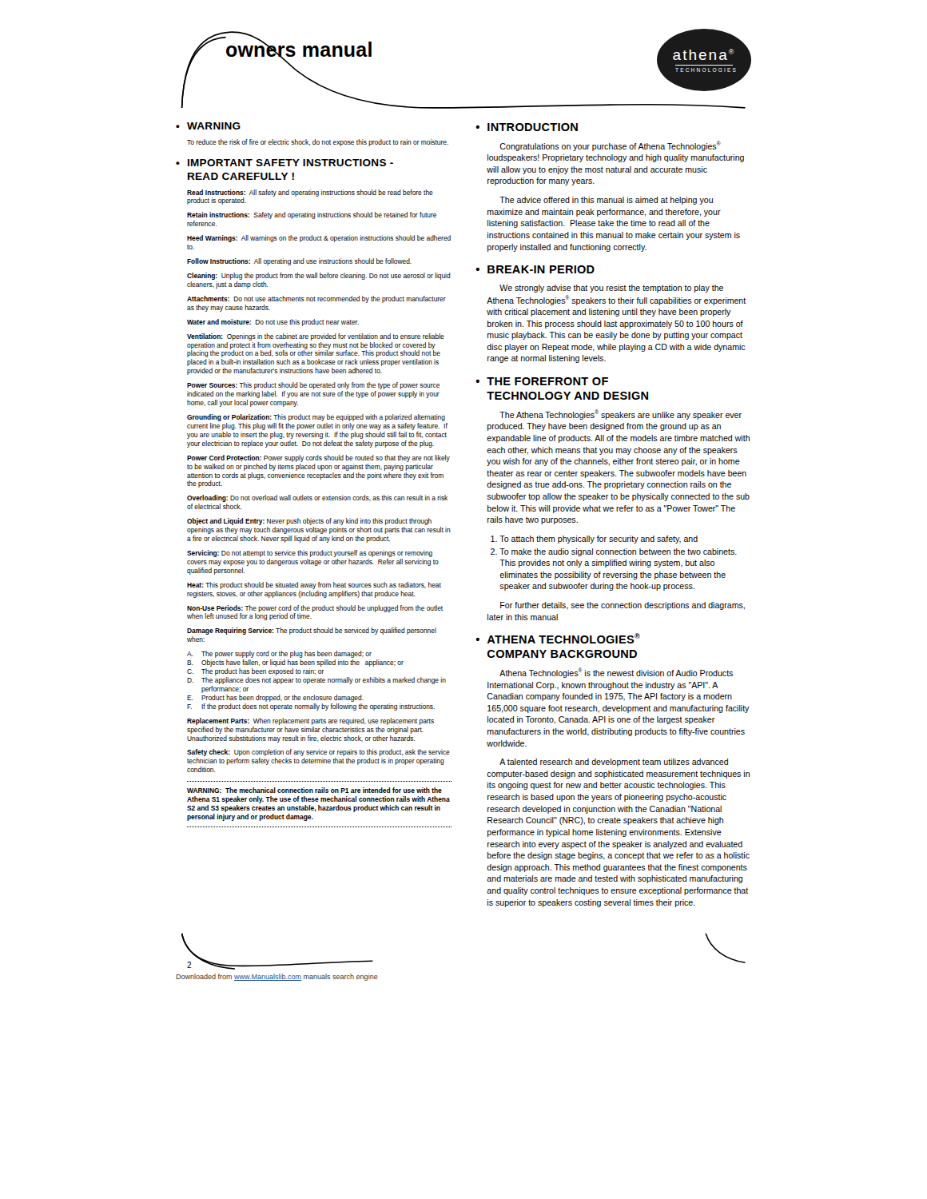owners manual
athena®
TECHNOLOGIES
•WARNING
To reduce the risk of fire or electric shock, do not expose this product to rain or moisture.
•IMPORTANT SAFETY INSTRUCTIONS -
READ CAREFULLY !
Read Instructions: All safety and operating instructions should be read before the product is operated.
Retain instructions: Safety and operating instructions should be retained for future reference.
Heed Warnings: All warnings on the product & operation instructions should be adhered to.
Follow Instructions: All operating and use instructions should be followed.
Cleaning: Unplug the product from the wall before cleaning. Do not use aerosol or liquid cleaners, just a damp cloth.
Attachments: Do not use attachments not recommended by the product manufacturer as they may cause hazards.
Water and moisture: Do not use this product near water.
Ventilation: Openings in the cabinet are provided for ventilation and to ensure reliable operation and protect it from overheating so they must not be blocked or covered by placing the product on a bed, sofa or other similar surface. This product should not be placed in a built-in installation such as a bookcase or rack unless proper ventilation is provided or the manufacturer's instructions have been adhered to.
Power Sources: This product should be operated only from the type of power source indicated on the marking label. If you are not sure of the type of power supply in your home, call your local power company.
Grounding or Polarization: This product may be equipped with a polarized alternating current line plug. This plug will fit the power outlet in only one way as a safety feature. If you are unable to insert the plug, try reversing it. If the plug should still fail to fit, contact your electrician to replace your outlet. Do not defeat the safety purpose of the plug.
Power Cord Protection: Power supply cords should be routed so that they are not likely to be walked on or pinched by items placed upon or against them, paying particular attention to cords at plugs, convenience receptacles and the point where they exit from the product.
Overloading: Do not overload wall outlets or extension cords, as this can result in a risk of electrical shock.
Object and Liquid Entry: Never push objects of any kind into this product through openings as they may touch dangerous voltage points or short out parts that can result in a fire or electrical shock. Never spill liquid of any kind on the product.
Servicing: Do not attempt to service this product yourself as openings or removing covers may expose you to dangerous voltage or other hazards. Refer all servicing to qualified personnel.
Heat: This product should be situated away from heat sources such as radiators, heat registers, stoves, or other appliances (including amplifiers) that produce heat.
Non-Use Periods: The power cord of the product should be unplugged from the outlet when left unused for a long period of time.
Damage Requiring Service: The product should be serviced by qualified personnel when:
| A. | The power supply cord or the plug has been damaged; or |
| B. | Objects have fallen, or liquid has been spilled into the appliance; or |
| C. | The product has been exposed to rain; or |
| D. | The appliance does not appear to operate normally or exhibits a marked change in performance; or |
| E. | Product has been dropped, or the enclosure damaged. |
| F. | If the product does not operate normally by following the operating instructions. |
Replacement Parts: When replacement parts are required, use replacement parts specified by the manufacturer or have similar characteristics as the original part. Unauthorized substitutions may result in fire, electric shock, or other hazards.
Safety check: Upon completion of any service or repairs to this product, ask the service technician to perform safety checks to determine that the product is in proper operating condition.
WARNING: The mechanical connection rails on P1 are intended for use with the Athena S1 speaker only. The use of these mechanical connection rails with Athena S2 and S3 speakers creates an unstable, hazardous product which can result in personal injury and or product damage.
•INTRODUCTION
Congratulations on your purchase of Athena Technologies® loudspeakers! Proprietary technology and high quality manufacturing will allow you to enjoy the most natural and accurate music reproduction for many years.
The advice offered in this manual is aimed at helping you maximize and maintain peak performance, and therefore, your listening satisfaction. Please take the time to read all of the instructions contained in this manual to make certain your system is properly installed and functioning correctly.
•BREAK-IN PERIOD
We strongly advise that you resist the temptation to play the Athena Technologies® speakers to their full capabilities or experiment with critical placement and listening until they have been properly broken in. This process should last approximately 50 to 100 hours of music playback. This can be easily be done by putting your compact disc player on Repeat mode, while playing a CD with a wide dynamic range at normal listening levels.
•THE FOREFRONT OF
TECHNOLOGY AND DESIGN
The Athena Technologies® speakers are unlike any speaker ever produced. They have been designed from the ground up as an expandable line of products. All of the models are timbre matched with each other, which means that you may choose any of the speakers you wish for any of the channels, either front stereo pair, or in home theater as rear or center speakers. The subwoofer models have been designed as true add-ons. The proprietary connection rails on the subwoofer top allow the speaker to be physically connected to the sub below it. This will provide what we refer to as a "Power Tower" The rails have two purposes.
To attach them physically for security and safety, and
To make the audio signal connection between the two cabinets. This provides not only a simplified wiring system, but also eliminates the possibility of reversing the phase between the speaker and subwoofer during the hook-up process.
For further details, see the connection descriptions and diagrams, later in this manual
•ATHENA TECHNOLOGIES®
COMPANY BACKGROUND
Athena Technologies® is the newest division of Audio Products International Corp., known throughout the industry as "API". A Canadian company founded in 1975, The API factory is a modern 165,000 square foot research, development and manufacturing facility located in Toronto, Canada. API is one of the largest speaker manufacturers in the world, distributing products to fifty-five countries worldwide.
A talented research and development team utilizes advanced computer-based design and sophisticated measurement techniques in its ongoing quest for new and better acoustic technologies. This research is based upon the years of pioneering psycho-acoustic research developed in conjunction with the Canadian "National Research Council" (NRC), to create speakers that achieve high performance in typical home listening environments. Extensive research into every aspect of the speaker is analyzed and evaluated before the design stage begins, a concept that we refer to as a holistic design approach. This method guarantees that the finest components and materials are made and tested with sophisticated manufacturing and quality control techniques to ensure exceptional performance that is superior to speakers costing several times their price.
2
Downloaded from www.Manualslib.com manuals search engine